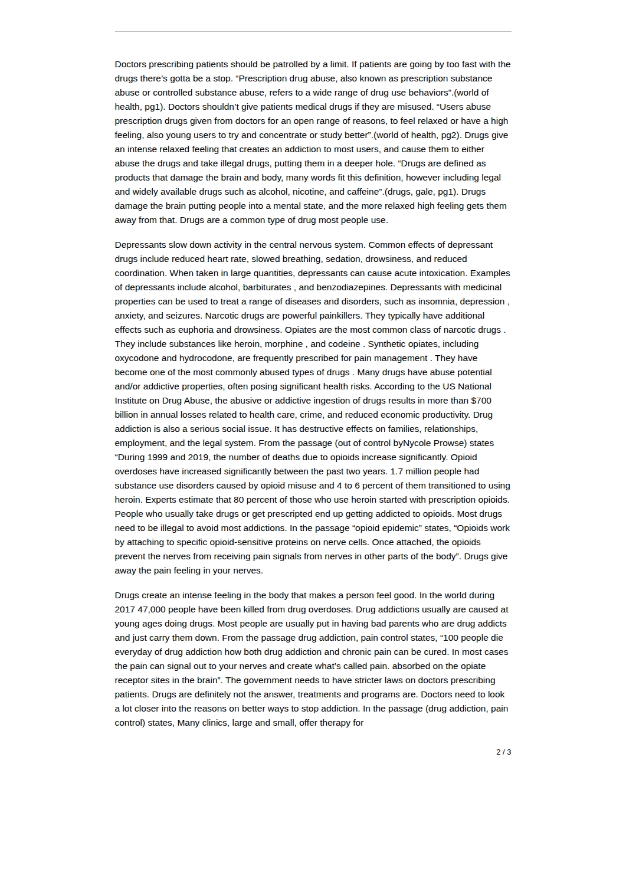Doctors prescribing patients should be patrolled by a limit. If patients are going by too fast with the drugs there’s gotta be a stop. “Prescription drug abuse, also known as prescription substance abuse or controlled substance abuse, refers to a wide range of drug use behaviors”.(world of health, pg1). Doctors shouldn’t give patients medical drugs if they are misused. “Users abuse prescription drugs given from doctors for an open range of reasons, to feel relaxed or have a high feeling, also young users to try and concentrate or study better”.(world of health, pg2). Drugs give an intense relaxed feeling that creates an addiction to most users, and cause them to either abuse the drugs and take illegal drugs, putting them in a deeper hole. “Drugs are defined as products that damage the brain and body, many words fit this definition, however including legal and widely available drugs such as alcohol, nicotine, and caffeine”.(drugs, gale, pg1). Drugs damage the brain putting people into a mental state, and the more relaxed high feeling gets them away from that. Drugs are a common type of drug most people use.
Depressants slow down activity in the central nervous system. Common effects of depressant drugs include reduced heart rate, slowed breathing, sedation, drowsiness, and reduced coordination. When taken in large quantities, depressants can cause acute intoxication. Examples of depressants include alcohol, barbiturates , and benzodiazepines. Depressants with medicinal properties can be used to treat a range of diseases and disorders, such as insomnia, depression , anxiety, and seizures. Narcotic drugs are powerful painkillers. They typically have additional effects such as euphoria and drowsiness. Opiates are the most common class of narcotic drugs . They include substances like heroin, morphine , and codeine . Synthetic opiates, including oxycodone and hydrocodone, are frequently prescribed for pain management . They have become one of the most commonly abused types of drugs . Many drugs have abuse potential and/or addictive properties, often posing significant health risks. According to the US National Institute on Drug Abuse, the abusive or addictive ingestion of drugs results in more than $700 billion in annual losses related to health care, crime, and reduced economic productivity. Drug addiction is also a serious social issue. It has destructive effects on families, relationships, employment, and the legal system. From the passage (out of control byNycole Prowse) states “During 1999 and 2019, the number of deaths due to opioids increase significantly. Opioid overdoses have increased significantly between the past two years. 1.7 million people had substance use disorders caused by opioid misuse and 4 to 6 percent of them transitioned to using heroin. Experts estimate that 80 percent of those who use heroin started with prescription opioids. People who usually take drugs or get prescripted end up getting addicted to opioids. Most drugs need to be illegal to avoid most addictions. In the passage “opioid epidemic” states, “Opioids work by attaching to specific opioid-sensitive proteins on nerve cells. Once attached, the opioids prevent the nerves from receiving pain signals from nerves in other parts of the body”. Drugs give away the pain feeling in your nerves.
Drugs create an intense feeling in the body that makes a person feel good. In the world during 2017 47,000 people have been killed from drug overdoses. Drug addictions usually are caused at young ages doing drugs. Most people are usually put in having bad parents who are drug addicts and just carry them down. From the passage drug addiction, pain control states, “100 people die everyday of drug addiction how both drug addiction and chronic pain can be cured. In most cases the pain can signal out to your nerves and create what’s called pain. absorbed on the opiate receptor sites in the brain”. The government needs to have stricter laws on doctors prescribing patients. Drugs are definitely not the answer, treatments and programs are. Doctors need to look a lot closer into the reasons on better ways to stop addiction. In the passage (drug addiction, pain control) states, Many clinics, large and small, offer therapy for
2 / 3